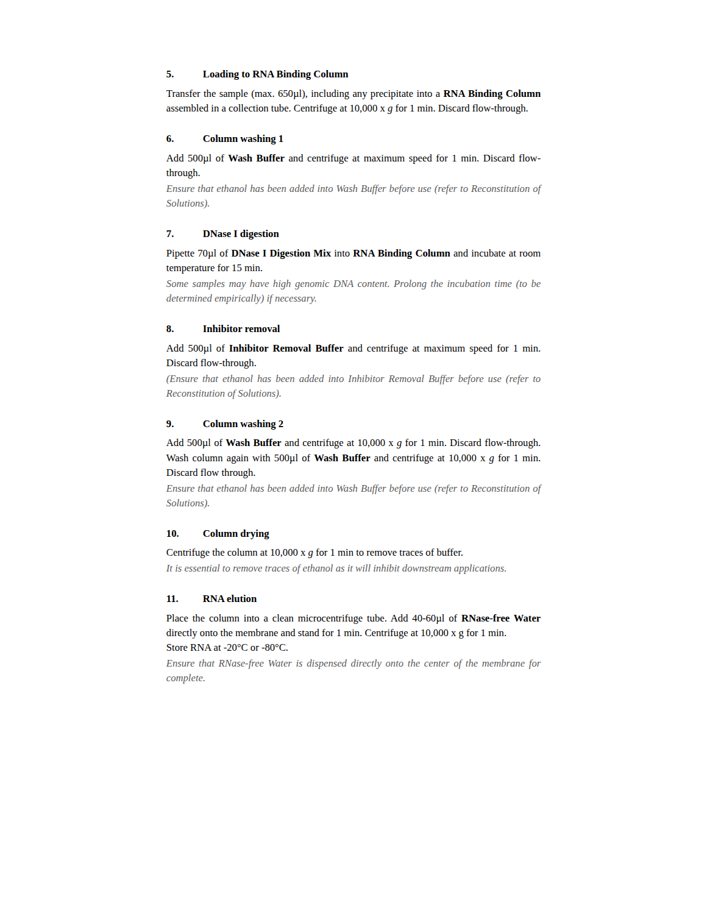5. Loading to RNA Binding Column
Transfer the sample (max. 650µl), including any precipitate into a RNA Binding Column assembled in a collection tube. Centrifuge at 10,000 x g for 1 min. Discard flow-through.
6. Column washing 1
Add 500µl of Wash Buffer and centrifuge at maximum speed for 1 min. Discard flow-through.
Ensure that ethanol has been added into Wash Buffer before use (refer to Reconstitution of Solutions).
7. DNase I digestion
Pipette 70µl of DNase I Digestion Mix into RNA Binding Column and incubate at room temperature for 15 min.
Some samples may have high genomic DNA content. Prolong the incubation time (to be determined empirically) if necessary.
8. Inhibitor removal
Add 500µl of Inhibitor Removal Buffer and centrifuge at maximum speed for 1 min. Discard flow-through.
(Ensure that ethanol has been added into Inhibitor Removal Buffer before use (refer to Reconstitution of Solutions).
9. Column washing 2
Add 500µl of Wash Buffer and centrifuge at 10,000 x g for 1 min. Discard flow-through. Wash column again with 500µl of Wash Buffer and centrifuge at 10,000 x g for 1 min. Discard flow through.
Ensure that ethanol has been added into Wash Buffer before use (refer to Reconstitution of Solutions).
10. Column drying
Centrifuge the column at 10,000 x g for 1 min to remove traces of buffer.
It is essential to remove traces of ethanol as it will inhibit downstream applications.
11. RNA elution
Place the column into a clean microcentrifuge tube. Add 40-60µl of RNase-free Water directly onto the membrane and stand for 1 min. Centrifuge at 10,000 x g for 1 min.
Store RNA at -20°C or -80°C.
Ensure that RNase-free Water is dispensed directly onto the center of the membrane for complete.